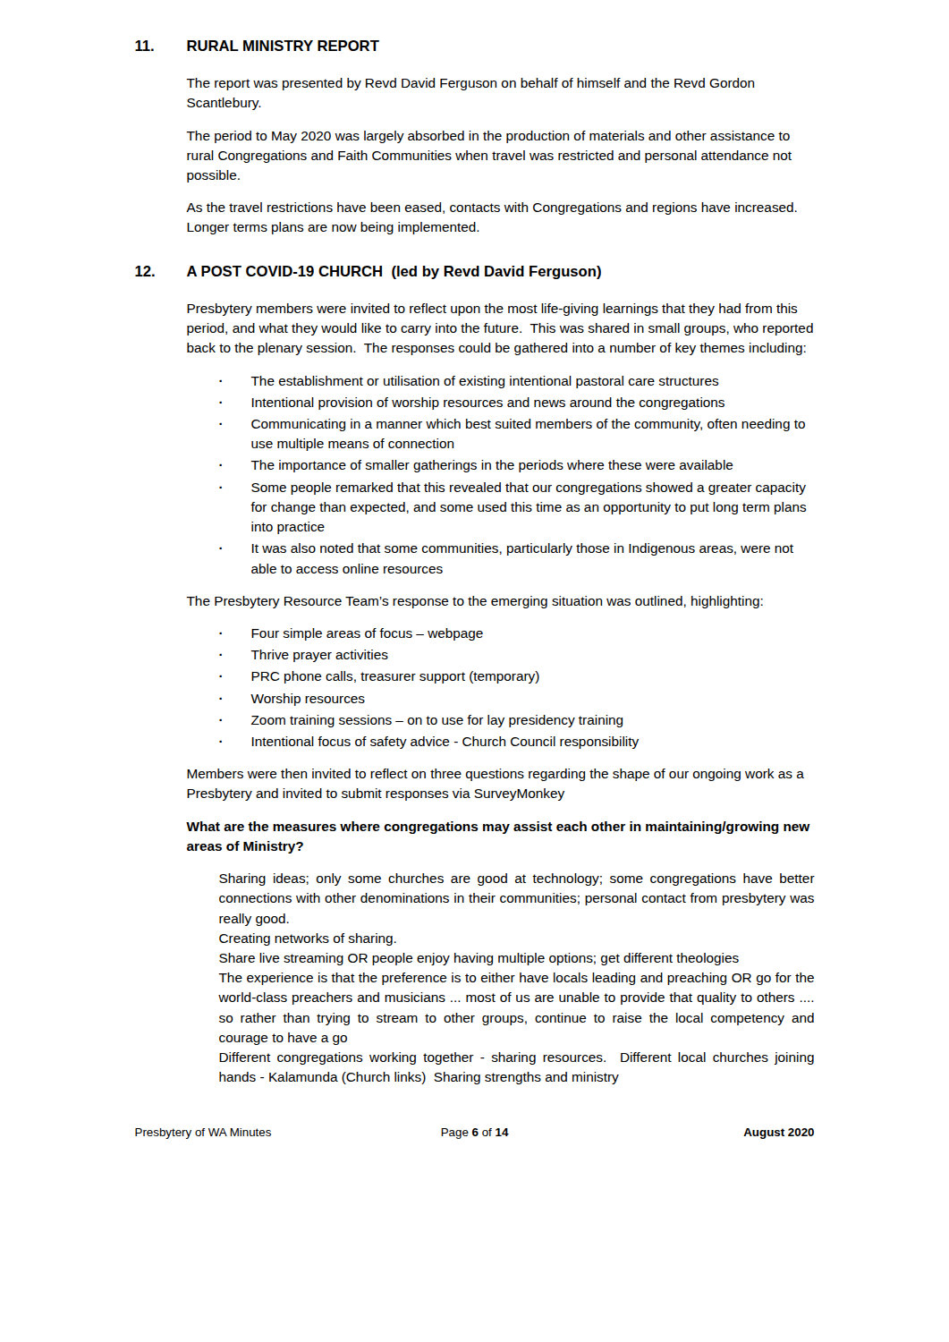11.
RURAL MINISTRY REPORT
The report was presented by Revd David Ferguson on behalf of himself and the Revd Gordon Scantlebury.
The period to May 2020 was largely absorbed in the production of materials and other assistance to rural Congregations and Faith Communities when travel was restricted and personal attendance not possible.
As the travel restrictions have been eased, contacts with Congregations and regions have increased. Longer terms plans are now being implemented.
12.
A POST COVID-19 CHURCH (led by Revd David Ferguson)
Presbytery members were invited to reflect upon the most life-giving learnings that they had from this period, and what they would like to carry into the future. This was shared in small groups, who reported back to the plenary session. The responses could be gathered into a number of key themes including:
The establishment or utilisation of existing intentional pastoral care structures
Intentional provision of worship resources and news around the congregations
Communicating in a manner which best suited members of the community, often needing to use multiple means of connection
The importance of smaller gatherings in the periods where these were available
Some people remarked that this revealed that our congregations showed a greater capacity for change than expected, and some used this time as an opportunity to put long term plans into practice
It was also noted that some communities, particularly those in Indigenous areas, were not able to access online resources
The Presbytery Resource Team’s response to the emerging situation was outlined, highlighting:
Four simple areas of focus – webpage
Thrive prayer activities
PRC phone calls, treasurer support (temporary)
Worship resources
Zoom training sessions – on to use for lay presidency training
Intentional focus of safety advice - Church Council responsibility
Members were then invited to reflect on three questions regarding the shape of our ongoing work as a Presbytery and invited to submit responses via SurveyMonkey
What are the measures where congregations may assist each other in maintaining/growing new areas of Ministry?
Sharing ideas; only some churches are good at technology; some congregations have better connections with other denominations in their communities; personal contact from presbytery was really good.
Creating networks of sharing.
Share live streaming OR people enjoy having multiple options; get different theologies
The experience is that the preference is to either have locals leading and preaching OR go for the world-class preachers and musicians ... most of us are unable to provide that quality to others .... so rather than trying to stream to other groups, continue to raise the local competency and courage to have a go
Different congregations working together - sharing resources. Different local churches joining hands - Kalamunda (Church links) Sharing strengths and ministry
Presbytery of WA Minutes
Page 6 of 14
August 2020